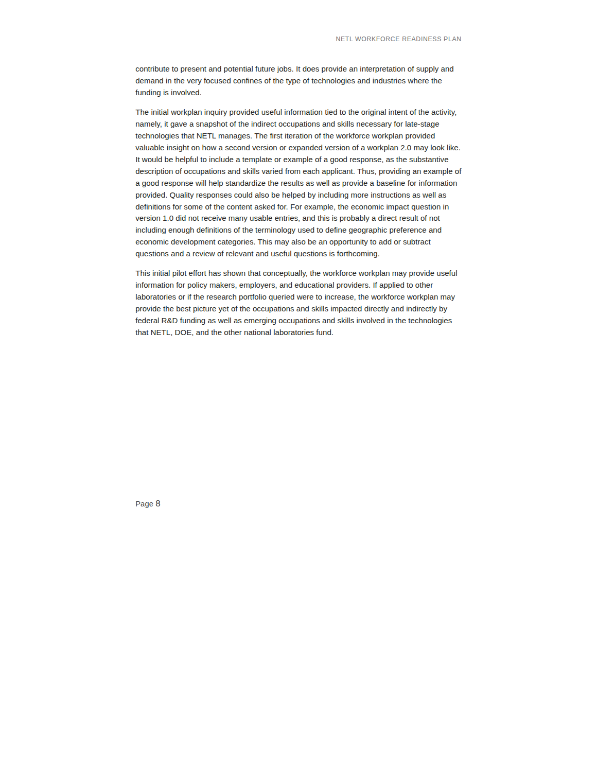NETL Workforce Readiness Plan
contribute to present and potential future jobs. It does provide an interpretation of supply and demand in the very focused confines of the type of technologies and industries where the funding is involved.
The initial workplan inquiry provided useful information tied to the original intent of the activity, namely, it gave a snapshot of the indirect occupations and skills necessary for late-stage technologies that NETL manages. The first iteration of the workforce workplan provided valuable insight on how a second version or expanded version of a workplan 2.0 may look like. It would be helpful to include a template or example of a good response, as the substantive description of occupations and skills varied from each applicant. Thus, providing an example of a good response will help standardize the results as well as provide a baseline for information provided. Quality responses could also be helped by including more instructions as well as definitions for some of the content asked for. For example, the economic impact question in version 1.0 did not receive many usable entries, and this is probably a direct result of not including enough definitions of the terminology used to define geographic preference and economic development categories. This may also be an opportunity to add or subtract questions and a review of relevant and useful questions is forthcoming.
This initial pilot effort has shown that conceptually, the workforce workplan may provide useful information for policy makers, employers, and educational providers. If applied to other laboratories or if the research portfolio queried were to increase, the workforce workplan may provide the best picture yet of the occupations and skills impacted directly and indirectly by federal R&D funding as well as emerging occupations and skills involved in the technologies that NETL, DOE, and the other national laboratories fund.
Page 8